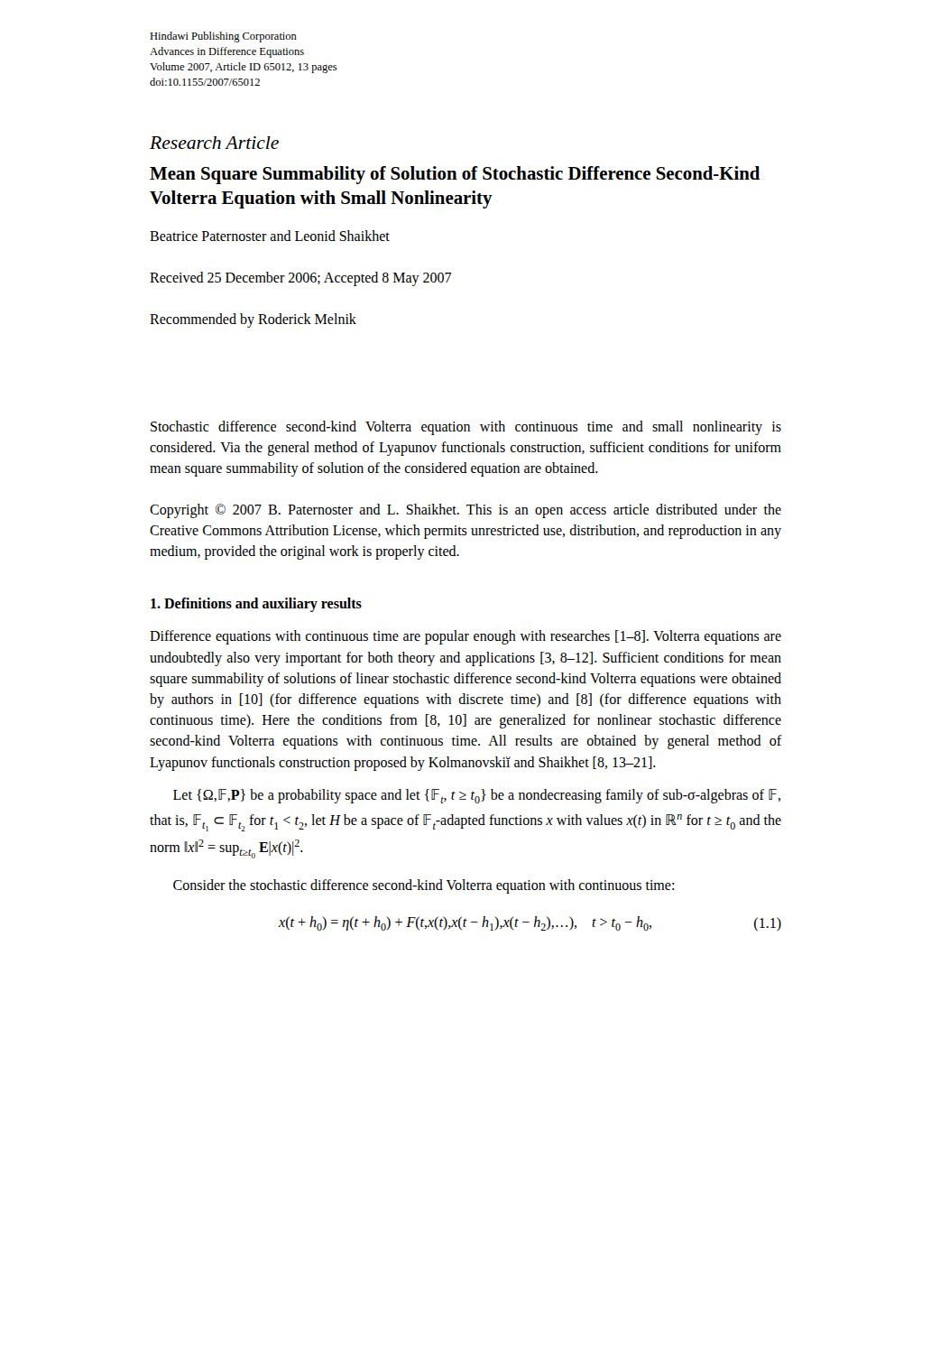Hindawi Publishing Corporation
Advances in Difference Equations
Volume 2007, Article ID 65012, 13 pages
doi:10.1155/2007/65012
Research Article
Mean Square Summability of Solution of Stochastic Difference Second-Kind Volterra Equation with Small Nonlinearity
Beatrice Paternoster and Leonid Shaikhet
Received 25 December 2006; Accepted 8 May 2007
Recommended by Roderick Melnik
Stochastic difference second-kind Volterra equation with continuous time and small nonlinearity is considered. Via the general method of Lyapunov functionals construction, sufficient conditions for uniform mean square summability of solution of the considered equation are obtained.
Copyright © 2007 B. Paternoster and L. Shaikhet. This is an open access article distributed under the Creative Commons Attribution License, which permits unrestricted use, distribution, and reproduction in any medium, provided the original work is properly cited.
1. Definitions and auxiliary results
Difference equations with continuous time are popular enough with researches [1–8]. Volterra equations are undoubtedly also very important for both theory and applications [3, 8–12]. Sufficient conditions for mean square summability of solutions of linear stochastic difference second-kind Volterra equations were obtained by authors in [10] (for difference equations with discrete time) and [8] (for difference equations with continuous time). Here the conditions from [8, 10] are generalized for nonlinear stochastic difference second-kind Volterra equations with continuous time. All results are obtained by general method of Lyapunov functionals construction proposed by Kolmanovskiĭ and Shaikhet [8, 13–21].
Let {Ω,𝔽,P} be a probability space and let {𝔽t, t ≥ t0} be a nondecreasing family of sub-σ-algebras of 𝔽, that is, 𝔽t1 ⊂ 𝔽t2 for t1 < t2, let H be a space of 𝔽t-adapted functions x with values x(t) in ℝn for t ≥ t0 and the norm ‖x‖2 = supt≥t0 E|x(t)|2.
Consider the stochastic difference second-kind Volterra equation with continuous time:
x(t + h0) = η(t + h0) + F(t,x(t),x(t − h1),x(t − h2),…), t > t0 − h0, (1.1)